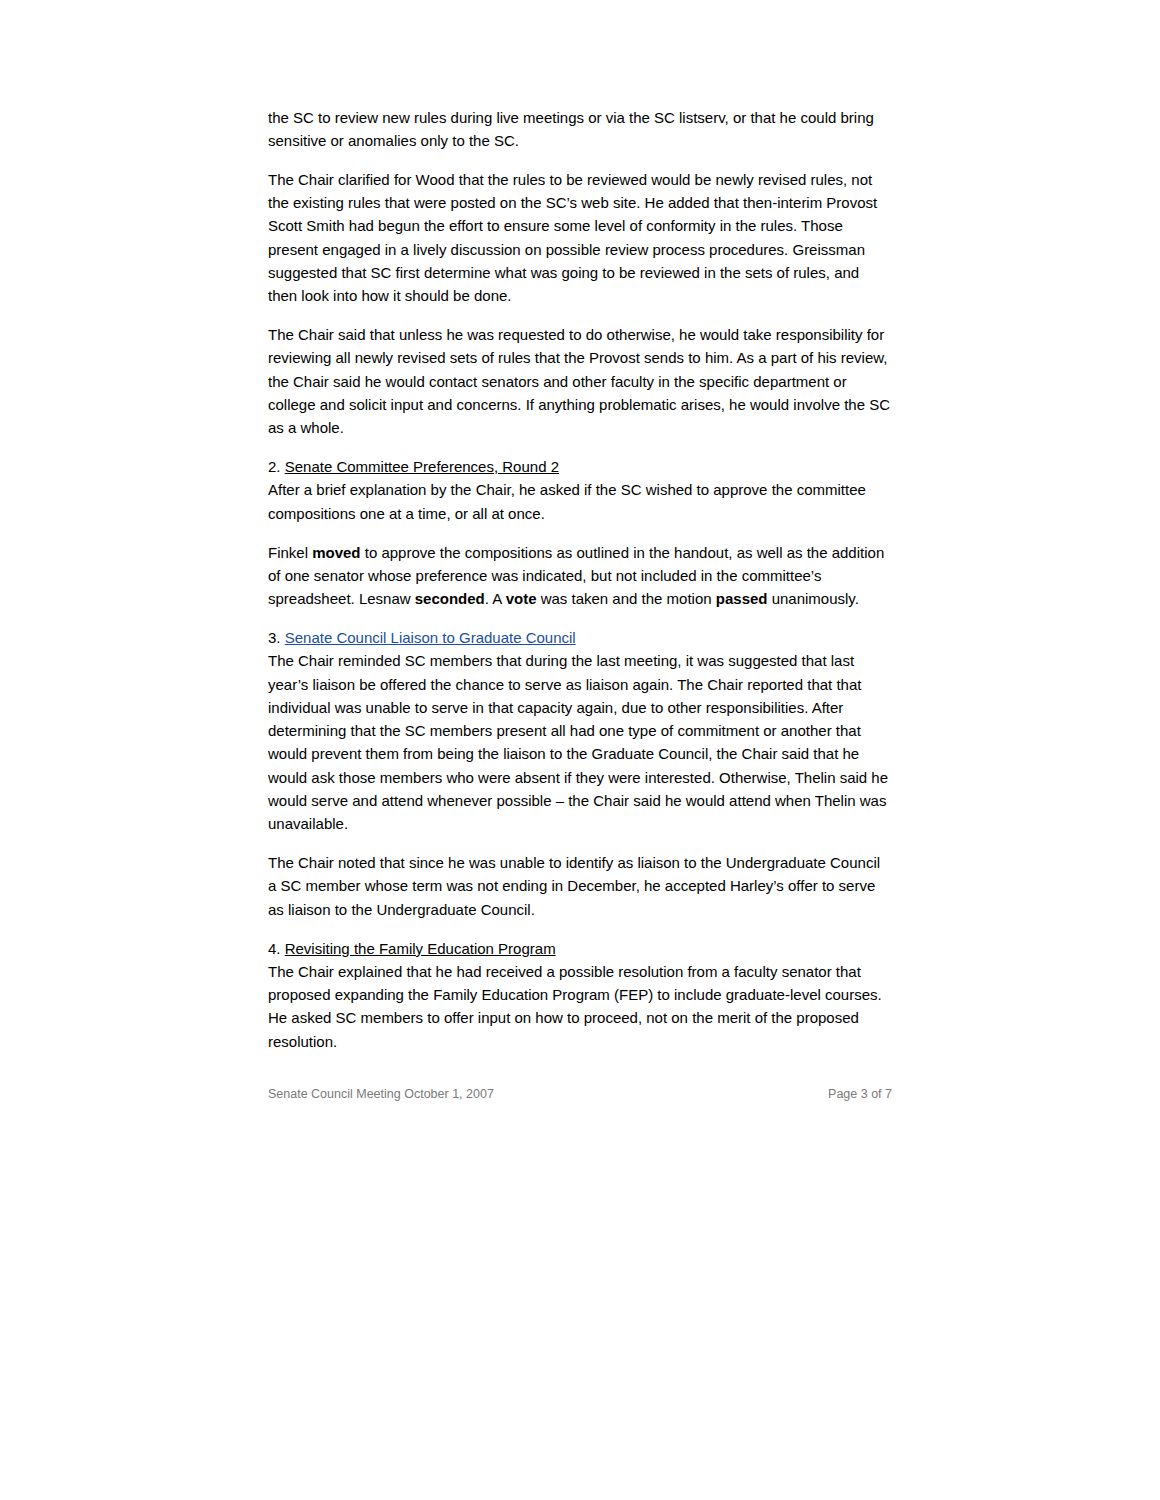the SC to review new rules during live meetings or via the SC listserv, or that he could bring sensitive or anomalies only to the SC.
The Chair clarified for Wood that the rules to be reviewed would be newly revised rules, not the existing rules that were posted on the SC’s web site. He added that then-interim Provost Scott Smith had begun the effort to ensure some level of conformity in the rules. Those present engaged in a lively discussion on possible review process procedures. Greissman suggested that SC first determine what was going to be reviewed in the sets of rules, and then look into how it should be done.
The Chair said that unless he was requested to do otherwise, he would take responsibility for reviewing all newly revised sets of rules that the Provost sends to him. As a part of his review, the Chair said he would contact senators and other faculty in the specific department or college and solicit input and concerns. If anything problematic arises, he would involve the SC as a whole.
2. Senate Committee Preferences, Round 2
After a brief explanation by the Chair, he asked if the SC wished to approve the committee compositions one at a time, or all at once.
Finkel moved to approve the compositions as outlined in the handout, as well as the addition of one senator whose preference was indicated, but not included in the committee’s spreadsheet. Lesnaw seconded. A vote was taken and the motion passed unanimously.
3. Senate Council Liaison to Graduate Council
The Chair reminded SC members that during the last meeting, it was suggested that last year’s liaison be offered the chance to serve as liaison again. The Chair reported that that individual was unable to serve in that capacity again, due to other responsibilities. After determining that the SC members present all had one type of commitment or another that would prevent them from being the liaison to the Graduate Council, the Chair said that he would ask those members who were absent if they were interested. Otherwise, Thelin said he would serve and attend whenever possible – the Chair said he would attend when Thelin was unavailable.
The Chair noted that since he was unable to identify as liaison to the Undergraduate Council a SC member whose term was not ending in December, he accepted Harley’s offer to serve as liaison to the Undergraduate Council.
4. Revisiting the Family Education Program
The Chair explained that he had received a possible resolution from a faculty senator that proposed expanding the Family Education Program (FEP) to include graduate-level courses. He asked SC members to offer input on how to proceed, not on the merit of the proposed resolution.
Senate Council Meeting October 1, 2007 Page 3 of 7